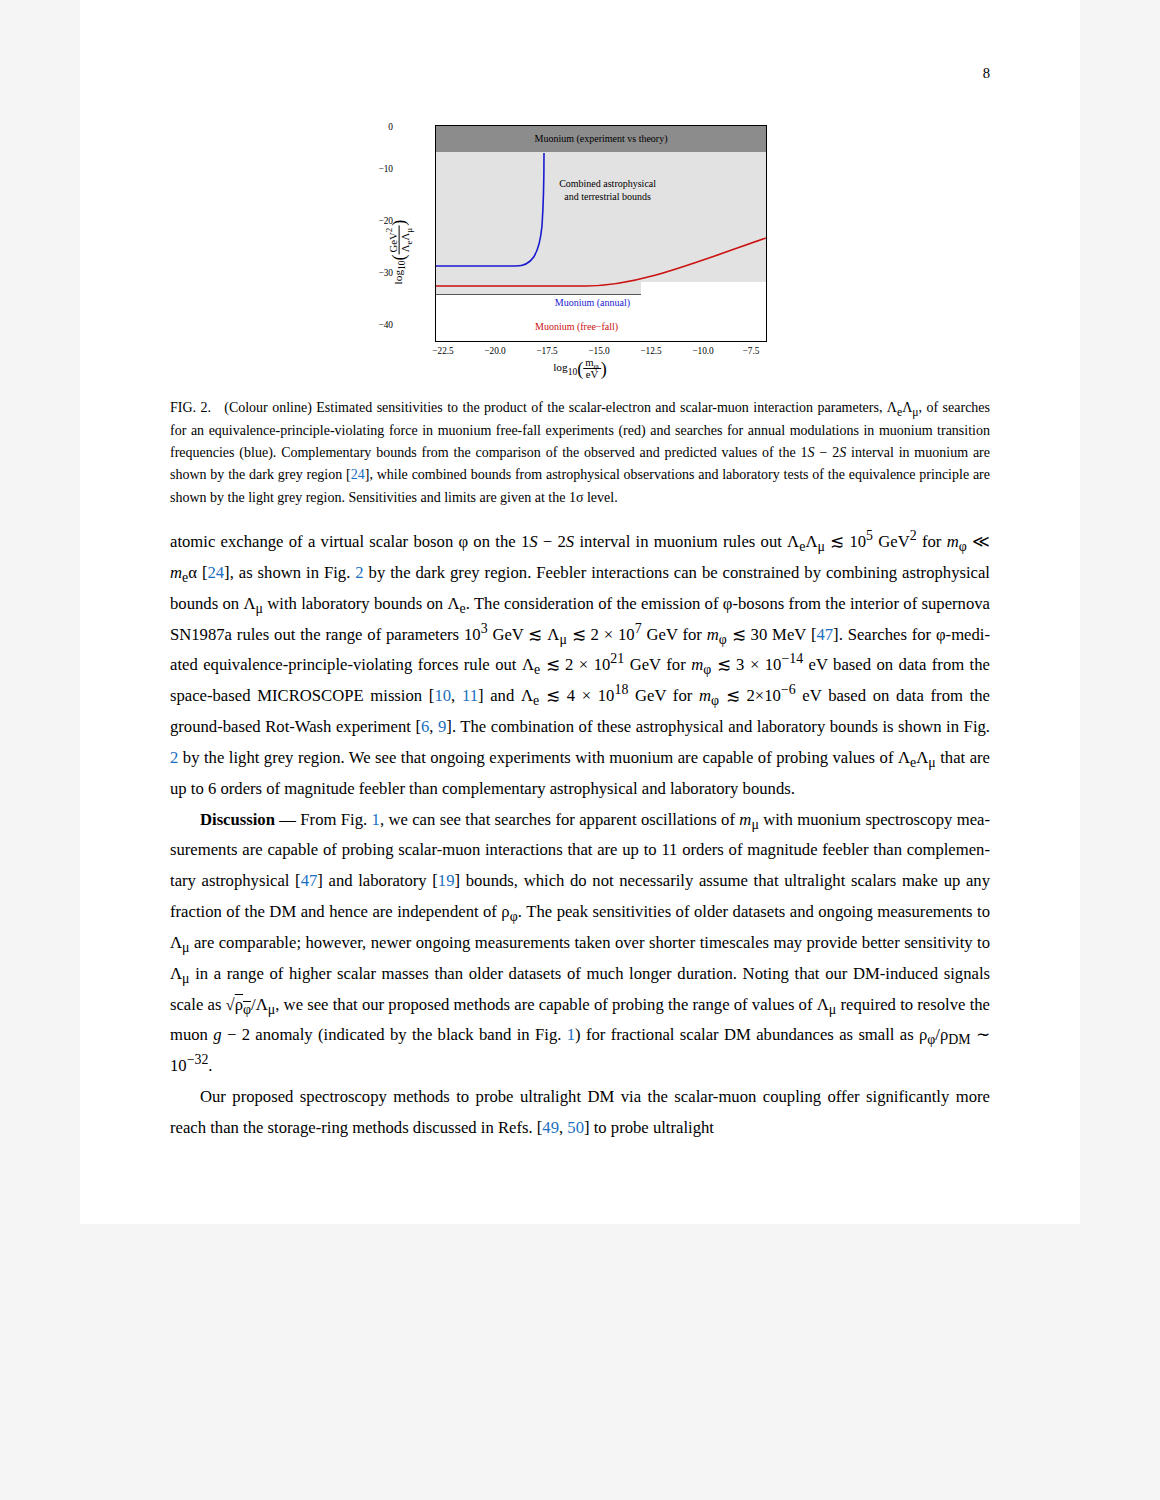8
log10(GeV2 ΛeΛμ)
0
−10
−20
−30
−40
Muonium (experiment vs theory)
Combined astrophysical
and terrestrial bounds
Muonium (annual)
Muonium (free−fall)
−22.5
−20.0
−17.5
−15.0
−12.5
−10.0
−7.5
log10(mφ eV)
FIG. 2. (Colour online) Estimated sensitivities to the product of the scalar-electron and scalar-muon interaction parameters, ΛeΛμ, of searches for an equivalence-principle-violating force in muonium free-fall experiments (red) and searches for annual modulations in muonium transition frequencies (blue). Complementary bounds from the comparison of the observed and predicted values of the 1S − 2S interval in muonium are shown by the dark grey region [24], while combined bounds from astrophysical observations and laboratory tests of the equivalence principle are shown by the light grey region. Sensitivities and limits are given at the 1σ level.
atomic exchange of a virtual scalar boson φ on the 1S − 2S interval in muonium rules out ΛeΛμ ≲ 105 GeV2 for mφ ≪ meα [24], as shown in Fig. 2 by the dark grey region. Feebler interactions can be constrained by combining astrophysical bounds on Λμ with laboratory bounds on Λe. The consideration of the emission of φ-bosons from the interior of supernova SN1987a rules out the range of parameters 103 GeV ≲ Λμ ≲ 2 × 107 GeV for mφ ≲ 30 MeV [47]. Searches for φ-mediated equivalence-principle-violating forces rule out Λe ≲ 2 × 1021 GeV for mφ ≲ 3 × 10−14 eV based on data from the space-based MICROSCOPE mission [10, 11] and Λe ≲ 4 × 1018 GeV for mφ ≲ 2×10−6 eV based on data from the ground-based Rot-Wash experiment [6, 9]. The combination of these astrophysical and laboratory bounds is shown in Fig. 2 by the light grey region. We see that ongoing experiments with muonium are capable of probing values of ΛeΛμ that are up to 6 orders of magnitude feebler than complementary astrophysical and laboratory bounds.
Discussion — From Fig. 1, we can see that searches for apparent oscillations of mμ with muonium spectroscopy measurements are capable of probing scalar-muon interactions that are up to 11 orders of magnitude feebler than complementary astrophysical [47] and laboratory [19] bounds, which do not necessarily assume that ultralight scalars make up any fraction of the DM and hence are independent of ρφ. The peak sensitivities of older datasets and ongoing measurements to Λμ are comparable; however, newer ongoing measurements taken over shorter timescales may provide better sensitivity to Λμ in a range of higher scalar masses than older datasets of much longer duration. Noting that our DM-induced signals scale as √ρφ/Λμ, we see that our proposed methods are capable of probing the range of values of Λμ required to resolve the muon g − 2 anomaly (indicated by the black band in Fig. 1) for fractional scalar DM abundances as small as ρφ/ρDM ∼ 10−32.
Our proposed spectroscopy methods to probe ultralight DM via the scalar-muon coupling offer significantly more reach than the storage-ring methods discussed in Refs. [49, 50] to probe ultralight